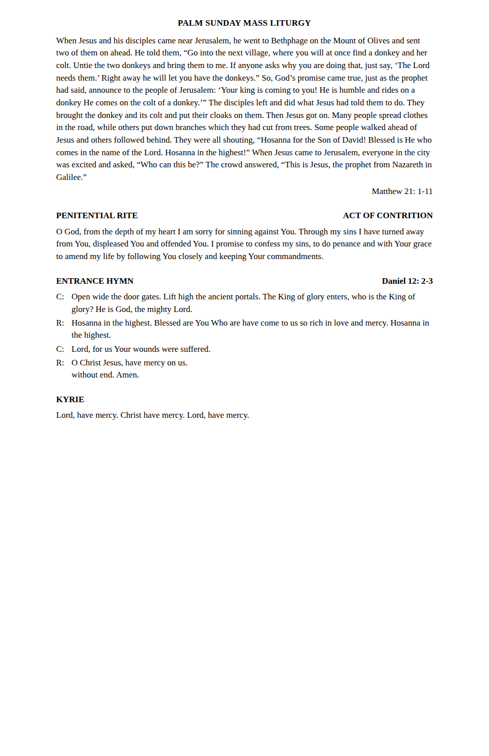PALM SUNDAY MASS LITURGY
When Jesus and his disciples came near Jerusalem, he went to Bethphage on the Mount of Olives and sent two of them on ahead. He told them, “Go into the next village, where you will at once find a donkey and her colt. Untie the two donkeys and bring them to me. If anyone asks why you are doing that, just say, ‘The Lord needs them.’ Right away he will let you have the donkeys.” So, God’s promise came true, just as the prophet had said, announce to the people of Jerusalem: ‘Your king is coming to you! He is humble and rides on a donkey He comes on the colt of a donkey.’” The disciples left and did what Jesus had told them to do. They brought the donkey and its colt and put their cloaks on them. Then Jesus got on. Many people spread clothes in the road, while others put down branches which they had cut from trees. Some people walked ahead of Jesus and others followed behind. They were all shouting, “Hosanna for the Son of David! Blessed is He who comes in the name of the Lord. Hosanna in the highest!” When Jesus came to Jerusalem, everyone in the city was excited and asked, “Who can this be?” The crowd answered, “This is Jesus, the prophet from Nazareth in Galilee.”
Matthew 21: 1-11
PENITENTIAL RITE
ACT OF CONTRITION
O God, from the depth of my heart I am sorry for sinning against You. Through my sins I have turned away from You, displeased You and offended You. I promise to confess my sins, to do penance and with Your grace to amend my life by following You closely and keeping Your commandments.
ENTRANCE HYMN
Daniel 12: 2-3
C:
Open wide the door gates. Lift high the ancient portals. The King of glory enters, who is the King of glory? He is God, the mighty Lord.
R:
Hosanna in the highest. Blessed are You Who are have come to us so rich in love and mercy. Hosanna in the highest.
C:
Lord, for us Your wounds were suffered.
R:
O Christ Jesus, have mercy on us.
without end. Amen.
KYRIE
Lord, have mercy. Christ have mercy. Lord, have mercy.